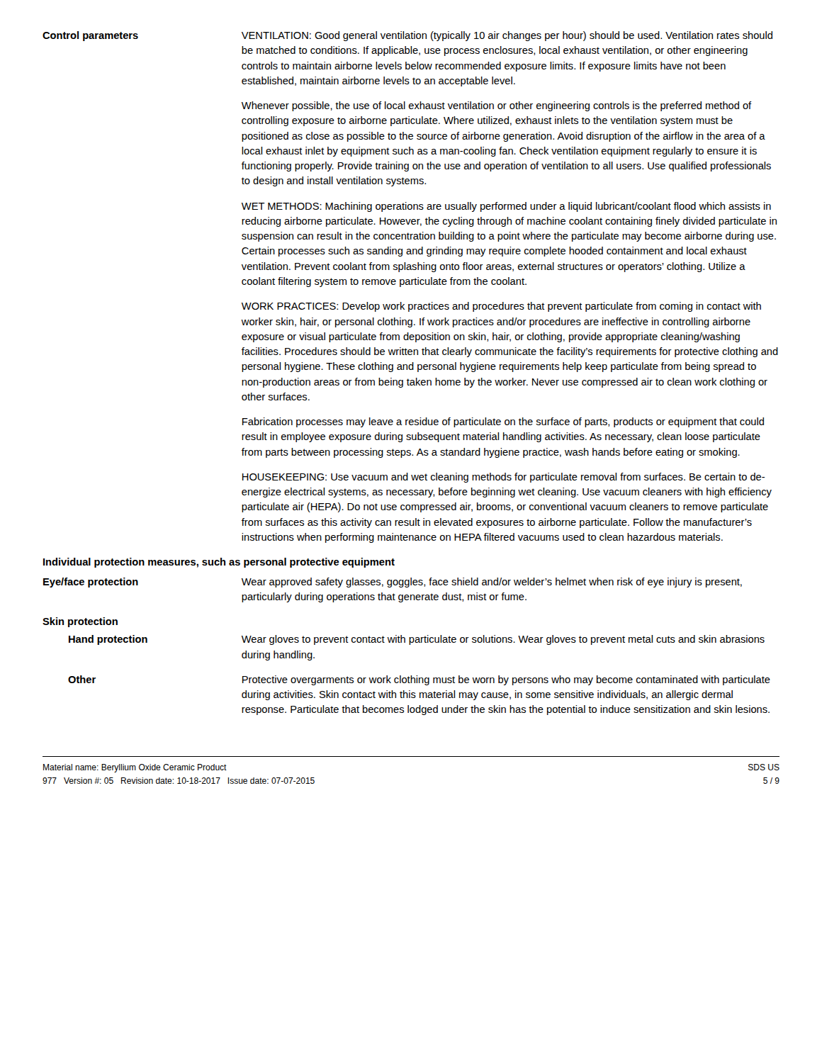| Control parameters | VENTILATION: Good general ventilation (typically 10 air changes per hour) should be used. Ventilation rates should be matched to conditions. If applicable, use process enclosures, local exhaust ventilation, or other engineering controls to maintain airborne levels below recommended exposure limits. If exposure limits have not been established, maintain airborne levels to an acceptable level. Whenever possible, the use of local exhaust ventilation or other engineering controls is the preferred method of controlling exposure to airborne particulate. Where utilized, exhaust inlets to the ventilation system must be positioned as close as possible to the source of airborne generation. Avoid disruption of the airflow in the area of a local exhaust inlet by equipment such as a man-cooling fan. Check ventilation equipment regularly to ensure it is functioning properly. Provide training on the use and operation of ventilation to all users. Use qualified professionals to design and install ventilation systems. WET METHODS: Machining operations are usually performed under a liquid lubricant/coolant flood which assists in reducing airborne particulate. However, the cycling through of machine coolant containing finely divided particulate in suspension can result in the concentration building to a point where the particulate may become airborne during use. Certain processes such as sanding and grinding may require complete hooded containment and local exhaust ventilation. Prevent coolant from splashing onto floor areas, external structures or operators’ clothing. Utilize a coolant filtering system to remove particulate from the coolant. WORK PRACTICES: Develop work practices and procedures that prevent particulate from coming in contact with worker skin, hair, or personal clothing. If work practices and/or procedures are ineffective in controlling airborne exposure or visual particulate from deposition on skin, hair, or clothing, provide appropriate cleaning/washing facilities. Procedures should be written that clearly communicate the facility’s requirements for protective clothing and personal hygiene. These clothing and personal hygiene requirements help keep particulate from being spread to non-production areas or from being taken home by the worker. Never use compressed air to clean work clothing or other surfaces. Fabrication processes may leave a residue of particulate on the surface of parts, products or equipment that could result in employee exposure during subsequent material handling activities. As necessary, clean loose particulate from parts between processing steps. As a standard hygiene practice, wash hands before eating or smoking. HOUSEKEEPING: Use vacuum and wet cleaning methods for particulate removal from surfaces. Be certain to de-energize electrical systems, as necessary, before beginning wet cleaning. Use vacuum cleaners with high efficiency particulate air (HEPA). Do not use compressed air, brooms, or conventional vacuum cleaners to remove particulate from surfaces as this activity can result in elevated exposures to airborne particulate. Follow the manufacturer’s instructions when performing maintenance on HEPA filtered vacuums used to clean hazardous materials. |
| Individual protection measures, such as personal protective equipment |
| Eye/face protection | Wear approved safety glasses, goggles, face shield and/or welder’s helmet when risk of eye injury is present, particularly during operations that generate dust, mist or fume. |
| Skin protection | |
| Hand protection | Wear gloves to prevent contact with particulate or solutions. Wear gloves to prevent metal cuts and skin abrasions during handling. |
| Other | Protective overgarments or work clothing must be worn by persons who may become contaminated with particulate during activities. Skin contact with this material may cause, in some sensitive individuals, an allergic dermal response. Particulate that becomes lodged under the skin has the potential to induce sensitization and skin lesions. |
| Material name: Beryllium Oxide Ceramic Product | SDS US |
| 977 Version #: 05 Revision date: 10-18-2017 Issue date: 07-07-2015 | 5 / 9 |